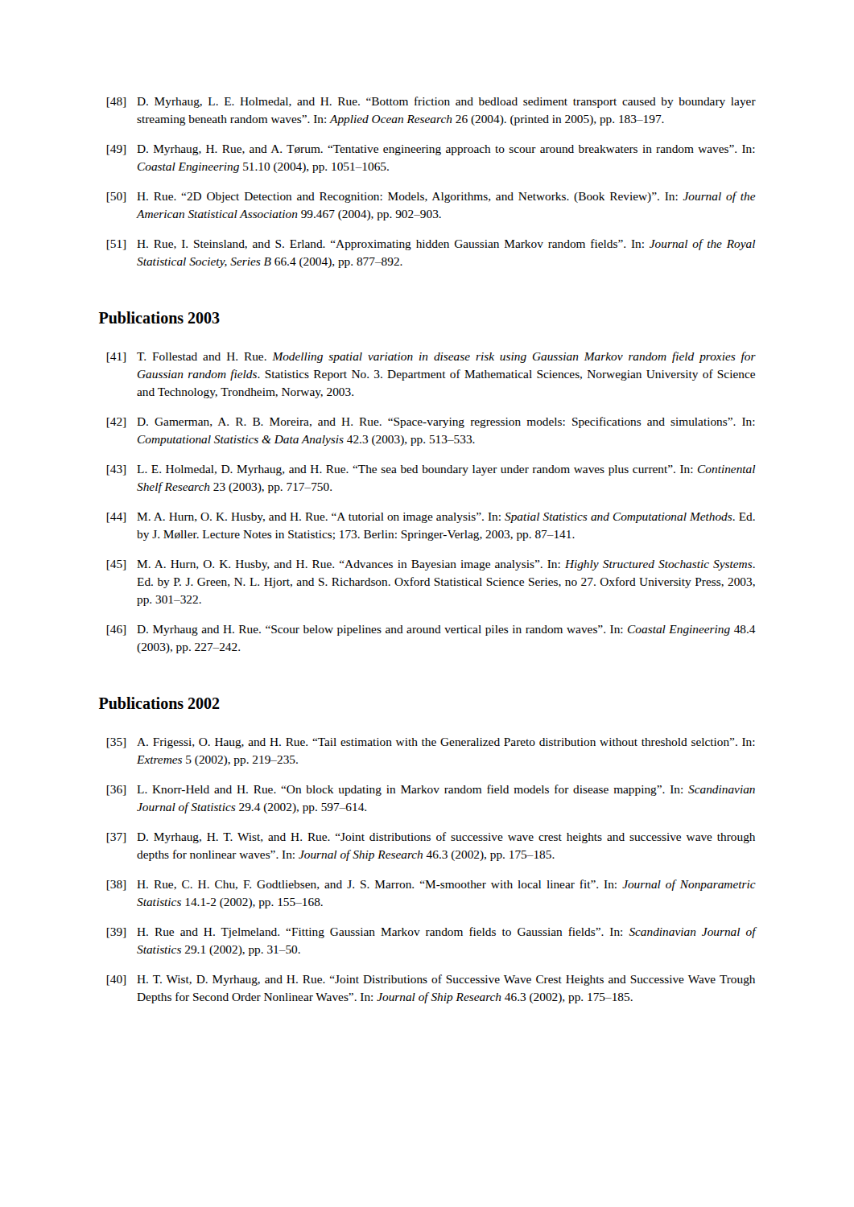[48] D. Myrhaug, L. E. Holmedal, and H. Rue. “Bottom friction and bedload sediment transport caused by boundary layer streaming beneath random waves”. In: Applied Ocean Research 26 (2004). (printed in 2005), pp. 183–197.
[49] D. Myrhaug, H. Rue, and A. Tørum. “Tentative engineering approach to scour around breakwaters in random waves”. In: Coastal Engineering 51.10 (2004), pp. 1051–1065.
[50] H. Rue. “2D Object Detection and Recognition: Models, Algorithms, and Networks. (Book Review)”. In: Journal of the American Statistical Association 99.467 (2004), pp. 902–903.
[51] H. Rue, I. Steinsland, and S. Erland. “Approximating hidden Gaussian Markov random fields”. In: Journal of the Royal Statistical Society, Series B 66.4 (2004), pp. 877–892.
Publications 2003
[41] T. Follestad and H. Rue. Modelling spatial variation in disease risk using Gaussian Markov random field proxies for Gaussian random fields. Statistics Report No. 3. Department of Mathematical Sciences, Norwegian University of Science and Technology, Trondheim, Norway, 2003.
[42] D. Gamerman, A. R. B. Moreira, and H. Rue. “Space-varying regression models: Specifications and simulations”. In: Computational Statistics & Data Analysis 42.3 (2003), pp. 513–533.
[43] L. E. Holmedal, D. Myrhaug, and H. Rue. “The sea bed boundary layer under random waves plus current”. In: Continental Shelf Research 23 (2003), pp. 717–750.
[44] M. A. Hurn, O. K. Husby, and H. Rue. “A tutorial on image analysis”. In: Spatial Statistics and Computational Methods. Ed. by J. Møller. Lecture Notes in Statistics; 173. Berlin: Springer-Verlag, 2003, pp. 87–141.
[45] M. A. Hurn, O. K. Husby, and H. Rue. “Advances in Bayesian image analysis”. In: Highly Structured Stochastic Systems. Ed. by P. J. Green, N. L. Hjort, and S. Richardson. Oxford Statistical Science Series, no 27. Oxford University Press, 2003, pp. 301–322.
[46] D. Myrhaug and H. Rue. “Scour below pipelines and around vertical piles in random waves”. In: Coastal Engineering 48.4 (2003), pp. 227–242.
Publications 2002
[35] A. Frigessi, O. Haug, and H. Rue. “Tail estimation with the Generalized Pareto distribution without threshold selction”. In: Extremes 5 (2002), pp. 219–235.
[36] L. Knorr-Held and H. Rue. “On block updating in Markov random field models for disease mapping”. In: Scandinavian Journal of Statistics 29.4 (2002), pp. 597–614.
[37] D. Myrhaug, H. T. Wist, and H. Rue. “Joint distributions of successive wave crest heights and successive wave through depths for nonlinear waves”. In: Journal of Ship Research 46.3 (2002), pp. 175–185.
[38] H. Rue, C. H. Chu, F. Godtliebsen, and J. S. Marron. “M-smoother with local linear fit”. In: Journal of Nonparametric Statistics 14.1-2 (2002), pp. 155–168.
[39] H. Rue and H. Tjelmeland. “Fitting Gaussian Markov random fields to Gaussian fields”. In: Scandinavian Journal of Statistics 29.1 (2002), pp. 31–50.
[40] H. T. Wist, D. Myrhaug, and H. Rue. “Joint Distributions of Successive Wave Crest Heights and Successive Wave Trough Depths for Second Order Nonlinear Waves”. In: Journal of Ship Research 46.3 (2002), pp. 175–185.